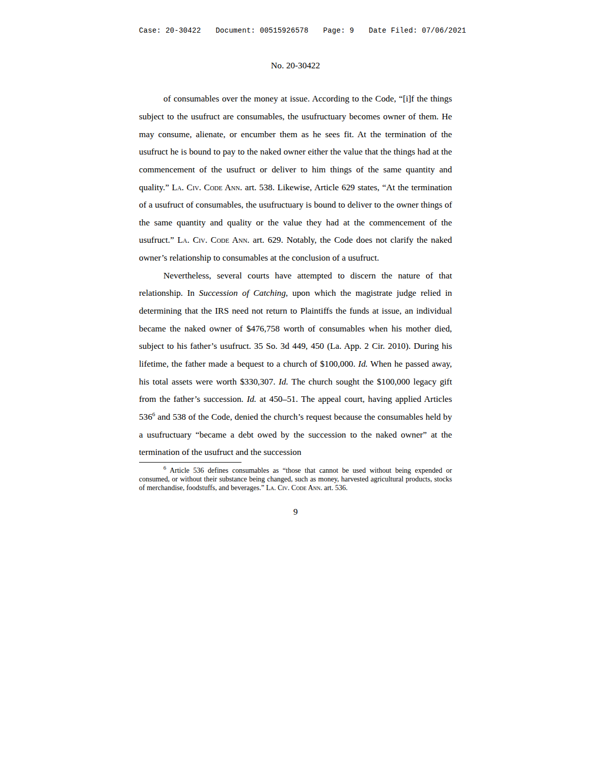Case: 20-30422 Document: 00515926578 Page: 9 Date Filed: 07/06/2021
No. 20-30422
of consumables over the money at issue. According to the Code, “[i]f the things subject to the usufruct are consumables, the usufructuary becomes owner of them. He may consume, alienate, or encumber them as he sees fit. At the termination of the usufruct he is bound to pay to the naked owner either the value that the things had at the commencement of the usufruct or deliver to him things of the same quantity and quality.” La. Civ. Code Ann. art. 538. Likewise, Article 629 states, “At the termination of a usufruct of consumables, the usufructuary is bound to deliver to the owner things of the same quantity and quality or the value they had at the commencement of the usufruct.” La. Civ. Code Ann. art. 629. Notably, the Code does not clarify the naked owner’s relationship to consumables at the conclusion of a usufruct.
Nevertheless, several courts have attempted to discern the nature of that relationship. In Succession of Catching, upon which the magistrate judge relied in determining that the IRS need not return to Plaintiffs the funds at issue, an individual became the naked owner of $476,758 worth of consumables when his mother died, subject to his father’s usufruct. 35 So. 3d 449, 450 (La. App. 2 Cir. 2010). During his lifetime, the father made a bequest to a church of $100,000. Id. When he passed away, his total assets were worth $330,307. Id. The church sought the $100,000 legacy gift from the father’s succession. Id. at 450–51. The appeal court, having applied Articles 5366 and 538 of the Code, denied the church’s request because the consumables held by a usufructuary “became a debt owed by the succession to the naked owner” at the termination of the usufruct and the succession
6 Article 536 defines consumables as “those that cannot be used without being expended or consumed, or without their substance being changed, such as money, harvested agricultural products, stocks of merchandise, foodstuffs, and beverages.” La. Civ. Code Ann. art. 536.
9